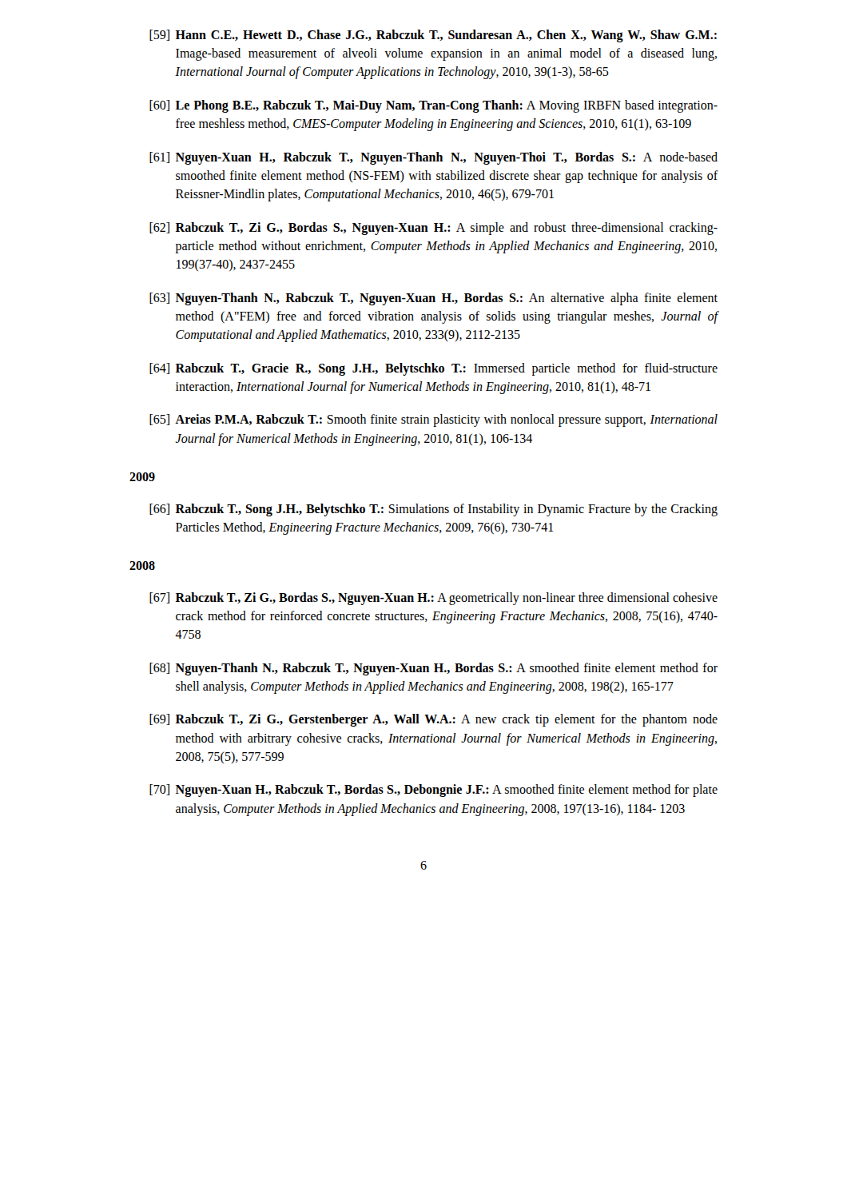[59] Hann C.E., Hewett D., Chase J.G., Rabczuk T., Sundaresan A., Chen X., Wang W., Shaw G.M.: Image-based measurement of alveoli volume expansion in an animal model of a diseased lung, International Journal of Computer Applications in Technology, 2010, 39(1-3), 58-65
[60] Le Phong B.E., Rabczuk T., Mai-Duy Nam, Tran-Cong Thanh: A Moving IRBFN based integration-free meshless method, CMES-Computer Modeling in Engineering and Sciences, 2010, 61(1), 63-109
[61] Nguyen-Xuan H., Rabczuk T., Nguyen-Thanh N., Nguyen-Thoi T., Bordas S.: A node-based smoothed finite element method (NS-FEM) with stabilized discrete shear gap technique for analysis of Reissner-Mindlin plates, Computational Mechanics, 2010, 46(5), 679-701
[62] Rabczuk T., Zi G., Bordas S., Nguyen-Xuan H.: A simple and robust three-dimensional cracking-particle method without enrichment, Computer Methods in Applied Mechanics and Engineering, 2010, 199(37-40), 2437-2455
[63] Nguyen-Thanh N., Rabczuk T., Nguyen-Xuan H., Bordas S.: An alternative alpha finite element method (A"FEM) free and forced vibration analysis of solids using triangular meshes, Journal of Computational and Applied Mathematics, 2010, 233(9), 2112-2135
[64] Rabczuk T., Gracie R., Song J.H., Belytschko T.: Immersed particle method for fluid-structure interaction, International Journal for Numerical Methods in Engineering, 2010, 81(1), 48-71
[65] Areias P.M.A, Rabczuk T.: Smooth finite strain plasticity with nonlocal pressure support, International Journal for Numerical Methods in Engineering, 2010, 81(1), 106-134
2009
[66] Rabczuk T., Song J.H., Belytschko T.: Simulations of Instability in Dynamic Fracture by the Cracking Particles Method, Engineering Fracture Mechanics, 2009, 76(6), 730-741
2008
[67] Rabczuk T., Zi G., Bordas S., Nguyen-Xuan H.: A geometrically non-linear three dimensional cohesive crack method for reinforced concrete structures, Engineering Fracture Mechanics, 2008, 75(16), 4740-4758
[68] Nguyen-Thanh N., Rabczuk T., Nguyen-Xuan H., Bordas S.: A smoothed finite element method for shell analysis, Computer Methods in Applied Mechanics and Engineering, 2008, 198(2), 165-177
[69] Rabczuk T., Zi G., Gerstenberger A., Wall W.A.: A new crack tip element for the phantom node method with arbitrary cohesive cracks, International Journal for Numerical Methods in Engineering, 2008, 75(5), 577-599
[70] Nguyen-Xuan H., Rabczuk T., Bordas S., Debongnie J.F.: A smoothed finite element method for plate analysis, Computer Methods in Applied Mechanics and Engineering, 2008, 197(13-16), 1184- 1203
6